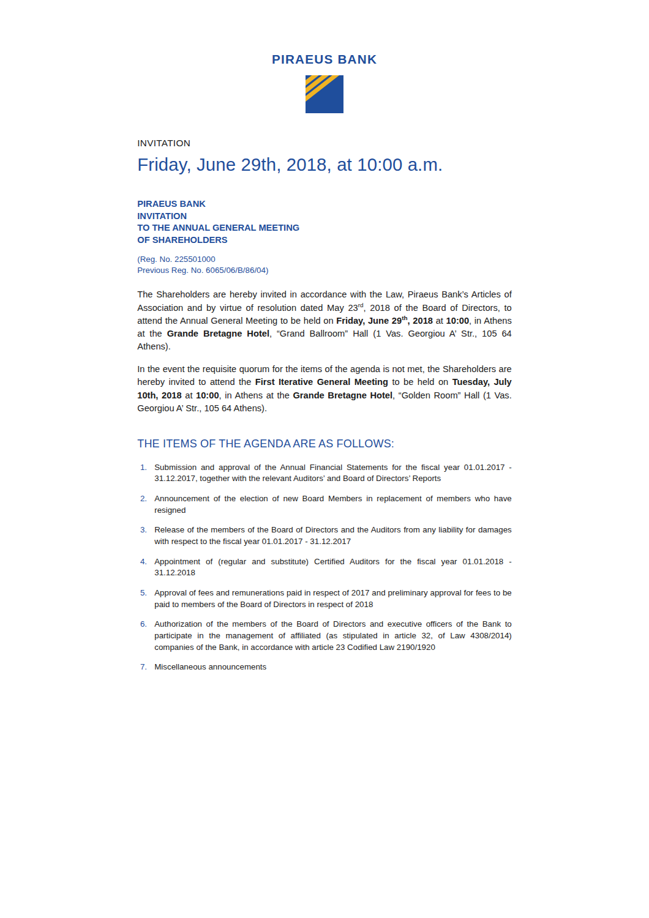PIRAEUS BANK
INVITATION
Friday, June 29th, 2018, at 10:00 a.m.
PIRAEUS BANK
INVITATION
TO THE ANNUAL GENERAL MEETING
OF SHAREHOLDERS
(Reg. No. 225501000
Previous Reg. No. 6065/06/B/86/04)
The Shareholders are hereby invited in accordance with the Law, Piraeus Bank’s Articles of Association and by virtue of resolution dated May 23rd, 2018 of the Board of Directors, to attend the Annual General Meeting to be held on Friday, June 29th, 2018 at 10:00, in Athens at the Grande Bretagne Hotel, “Grand Ballroom” Hall (1 Vas. Georgiou A’ Str., 105 64 Athens).
In the event the requisite quorum for the items of the agenda is not met, the Shareholders are hereby invited to attend the First Iterative General Meeting to be held on Tuesday, July 10th, 2018 at 10:00, in Athens at the Grande Bretagne Hotel, “Golden Room” Hall (1 Vas. Georgiou A’ Str., 105 64 Athens).
THE ITEMS OF THE AGENDA ARE AS FOLLOWS:
Submission and approval of the Annual Financial Statements for the fiscal year 01.01.2017 - 31.12.2017, together with the relevant Auditors’ and Board of Directors’ Reports
Announcement of the election of new Board Members in replacement of members who have resigned
Release of the members of the Board of Directors and the Auditors from any liability for damages with respect to the fiscal year 01.01.2017 - 31.12.2017
Appointment of (regular and substitute) Certified Auditors for the fiscal year 01.01.2018 - 31.12.2018
Approval of fees and remunerations paid in respect of 2017 and preliminary approval for fees to be paid to members of the Board of Directors in respect of 2018
Authorization of the members of the Board of Directors and executive officers of the Bank to participate in the management of affiliated (as stipulated in article 32, of Law 4308/2014) companies of the Bank, in accordance with article 23 Codified Law 2190/1920
Miscellaneous announcements